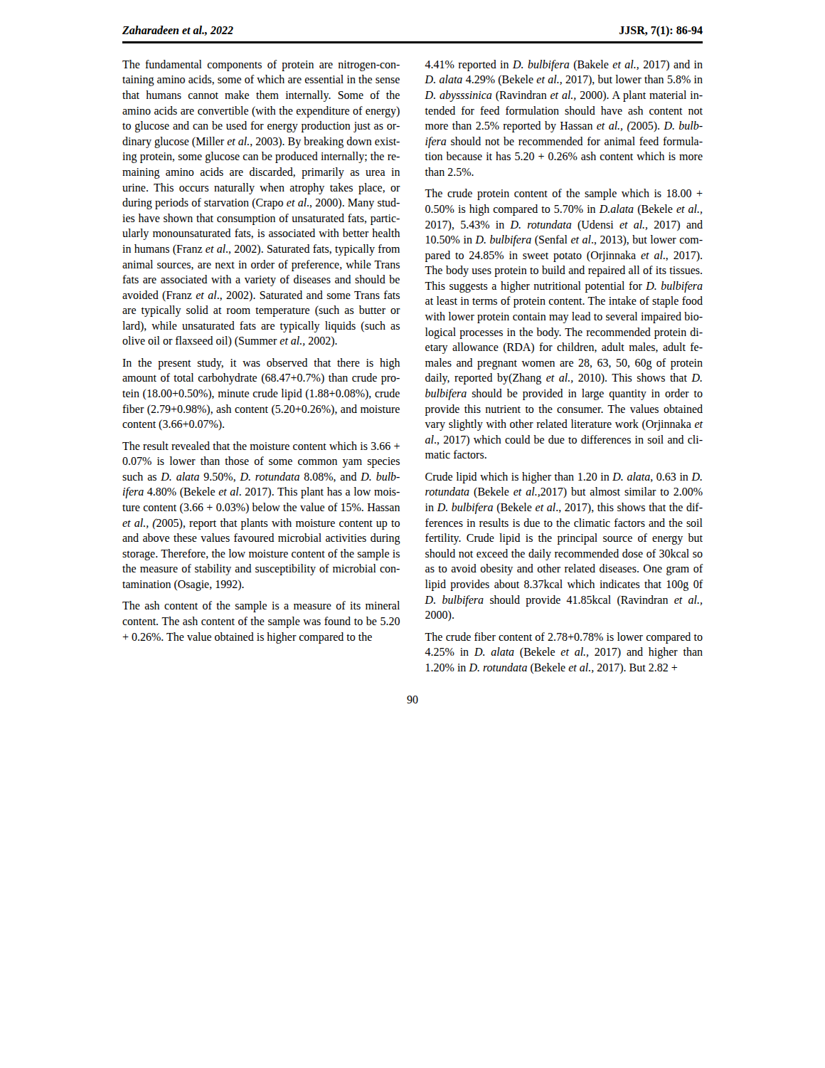Zaharadeen et al., 2022 JJSR, 7(1): 86-94
The fundamental components of protein are nitrogen-containing amino acids, some of which are essential in the sense that humans cannot make them internally. Some of the amino acids are convertible (with the expenditure of energy) to glucose and can be used for energy production just as ordinary glucose (Miller et al., 2003). By breaking down existing protein, some glucose can be produced internally; the remaining amino acids are discarded, primarily as urea in urine. This occurs naturally when atrophy takes place, or during periods of starvation (Crapo et al., 2000). Many studies have shown that consumption of unsaturated fats, particularly monounsaturated fats, is associated with better health in humans (Franz et al., 2002). Saturated fats, typically from animal sources, are next in order of preference, while Trans fats are associated with a variety of diseases and should be avoided (Franz et al., 2002). Saturated and some Trans fats are typically solid at room temperature (such as butter or lard), while unsaturated fats are typically liquids (such as olive oil or flaxseed oil) (Summer et al., 2002).
In the present study, it was observed that there is high amount of total carbohydrate (68.47+0.7%) than crude protein (18.00+0.50%), minute crude lipid (1.88+0.08%), crude fiber (2.79+0.98%), ash content (5.20+0.26%), and moisture content (3.66+0.07%).
The result revealed that the moisture content which is 3.66 + 0.07% is lower than those of some common yam species such as D. alata 9.50%, D. rotundata 8.08%, and D. bulbifera 4.80% (Bekele et al. 2017). This plant has a low moisture content (3.66 + 0.03%) below the value of 15%. Hassan et al., (2005), report that plants with moisture content up to and above these values favoured microbial activities during storage. Therefore, the low moisture content of the sample is the measure of stability and susceptibility of microbial contamination (Osagie, 1992).
The ash content of the sample is a measure of its mineral content. The ash content of the sample was found to be 5.20 + 0.26%. The value obtained is higher compared to the
4.41% reported in D. bulbifera (Bakele et al., 2017) and in D. alata 4.29% (Bekele et al., 2017), but lower than 5.8% in D. abysssinica (Ravindran et al., 2000). A plant material intended for feed formulation should have ash content not more than 2.5% reported by Hassan et al., (2005). D. bulbifera should not be recommended for animal feed formulation because it has 5.20 + 0.26% ash content which is more than 2.5%.
The crude protein content of the sample which is 18.00 + 0.50% is high compared to 5.70% in D.alata (Bekele et al., 2017), 5.43% in D. rotundata (Udensi et al., 2017) and 10.50% in D. bulbifera (Senfal et al., 2013), but lower compared to 24.85% in sweet potato (Orjinnaka et al., 2017). The body uses protein to build and repaired all of its tissues. This suggests a higher nutritional potential for D. bulbifera at least in terms of protein content. The intake of staple food with lower protein contain may lead to several impaired biological processes in the body. The recommended protein dietary allowance (RDA) for children, adult males, adult females and pregnant women are 28, 63, 50, 60g of protein daily, reported by(Zhang et al., 2010). This shows that D. bulbifera should be provided in large quantity in order to provide this nutrient to the consumer. The values obtained vary slightly with other related literature work (Orjinnaka et al., 2017) which could be due to differences in soil and climatic factors.
Crude lipid which is higher than 1.20 in D. alata, 0.63 in D. rotundata (Bekele et al., 2017) but almost similar to 2.00% in D. bulbifera (Bekele et al., 2017), this shows that the differences in results is due to the climatic factors and the soil fertility. Crude lipid is the principal source of energy but should not exceed the daily recommended dose of 30kcal so as to avoid obesity and other related diseases. One gram of lipid provides about 8.37kcal which indicates that 100g 0f D. bulbifera should provide 41.85kcal (Ravindran et al., 2000).
The crude fiber content of 2.78+0.78% is lower compared to 4.25% in D. alata (Bekele et al., 2017) and higher than 1.20% in D. rotundata (Bekele et al., 2017). But 2.82 +
90